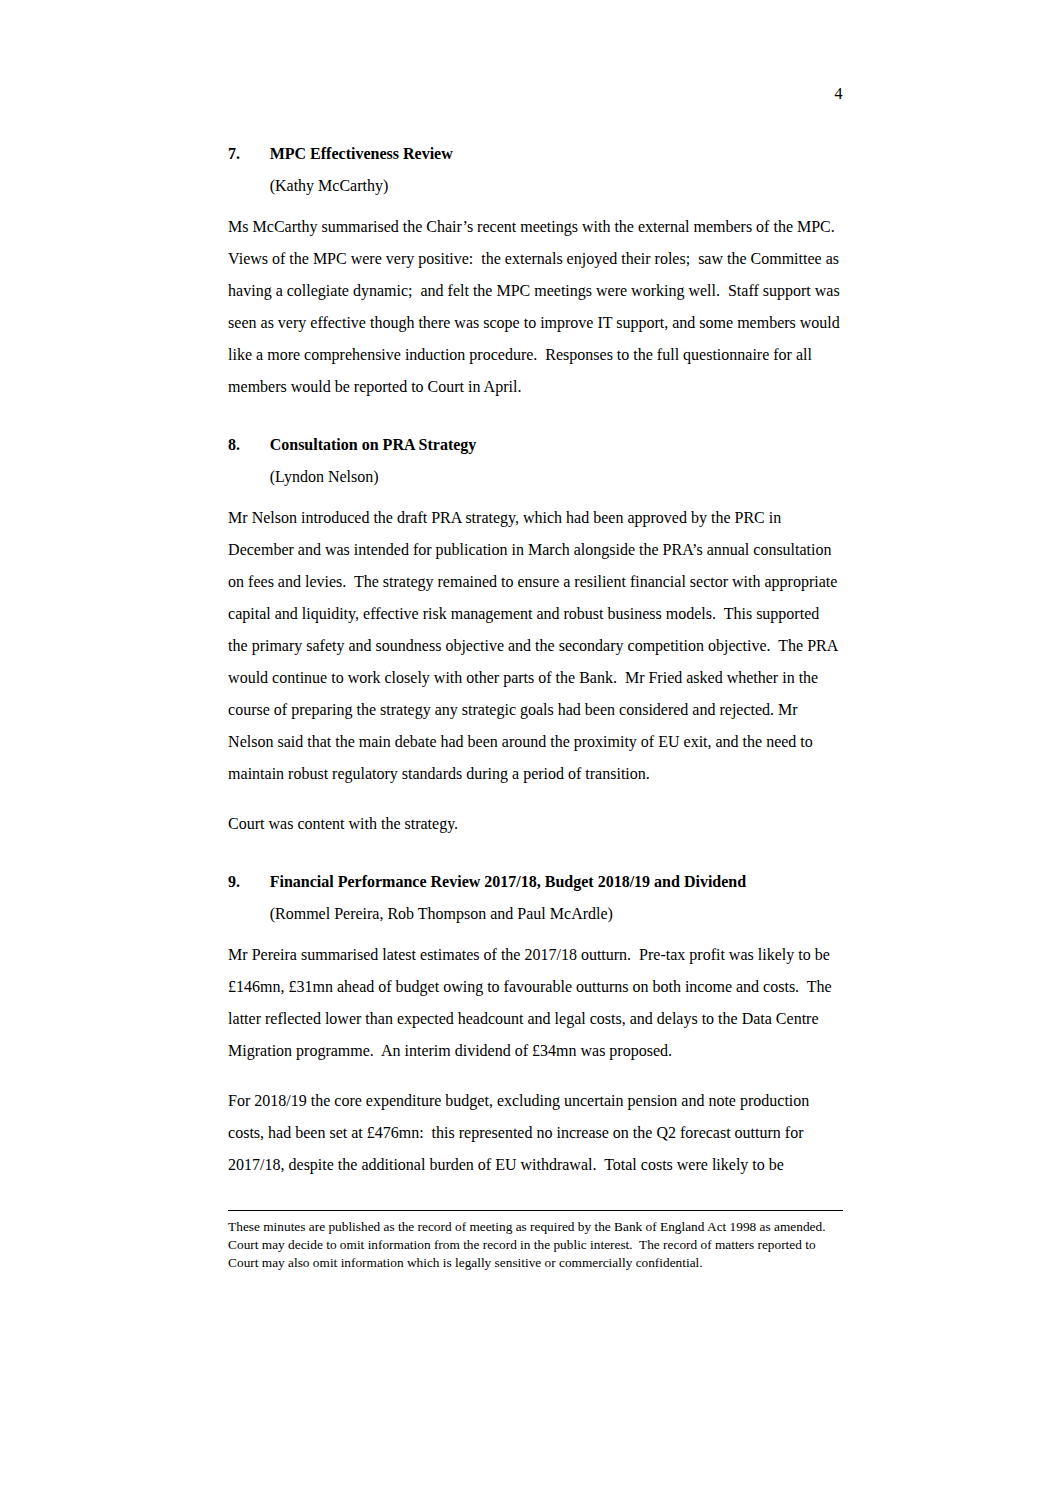4
7. MPC Effectiveness Review
(Kathy McCarthy)
Ms McCarthy summarised the Chair’s recent meetings with the external members of the MPC. Views of the MPC were very positive: the externals enjoyed their roles; saw the Committee as having a collegiate dynamic; and felt the MPC meetings were working well. Staff support was seen as very effective though there was scope to improve IT support, and some members would like a more comprehensive induction procedure. Responses to the full questionnaire for all members would be reported to Court in April.
8. Consultation on PRA Strategy
(Lyndon Nelson)
Mr Nelson introduced the draft PRA strategy, which had been approved by the PRC in December and was intended for publication in March alongside the PRA’s annual consultation on fees and levies. The strategy remained to ensure a resilient financial sector with appropriate capital and liquidity, effective risk management and robust business models. This supported the primary safety and soundness objective and the secondary competition objective. The PRA would continue to work closely with other parts of the Bank. Mr Fried asked whether in the course of preparing the strategy any strategic goals had been considered and rejected. Mr Nelson said that the main debate had been around the proximity of EU exit, and the need to maintain robust regulatory standards during a period of transition.
Court was content with the strategy.
9. Financial Performance Review 2017/18, Budget 2018/19 and Dividend
(Rommel Pereira, Rob Thompson and Paul McArdle)
Mr Pereira summarised latest estimates of the 2017/18 outturn. Pre-tax profit was likely to be £146mn, £31mn ahead of budget owing to favourable outturns on both income and costs. The latter reflected lower than expected headcount and legal costs, and delays to the Data Centre Migration programme. An interim dividend of £34mn was proposed.
For 2018/19 the core expenditure budget, excluding uncertain pension and note production costs, had been set at £476mn: this represented no increase on the Q2 forecast outturn for 2017/18, despite the additional burden of EU withdrawal. Total costs were likely to be
These minutes are published as the record of meeting as required by the Bank of England Act 1998 as amended. Court may decide to omit information from the record in the public interest. The record of matters reported to Court may also omit information which is legally sensitive or commercially confidential.